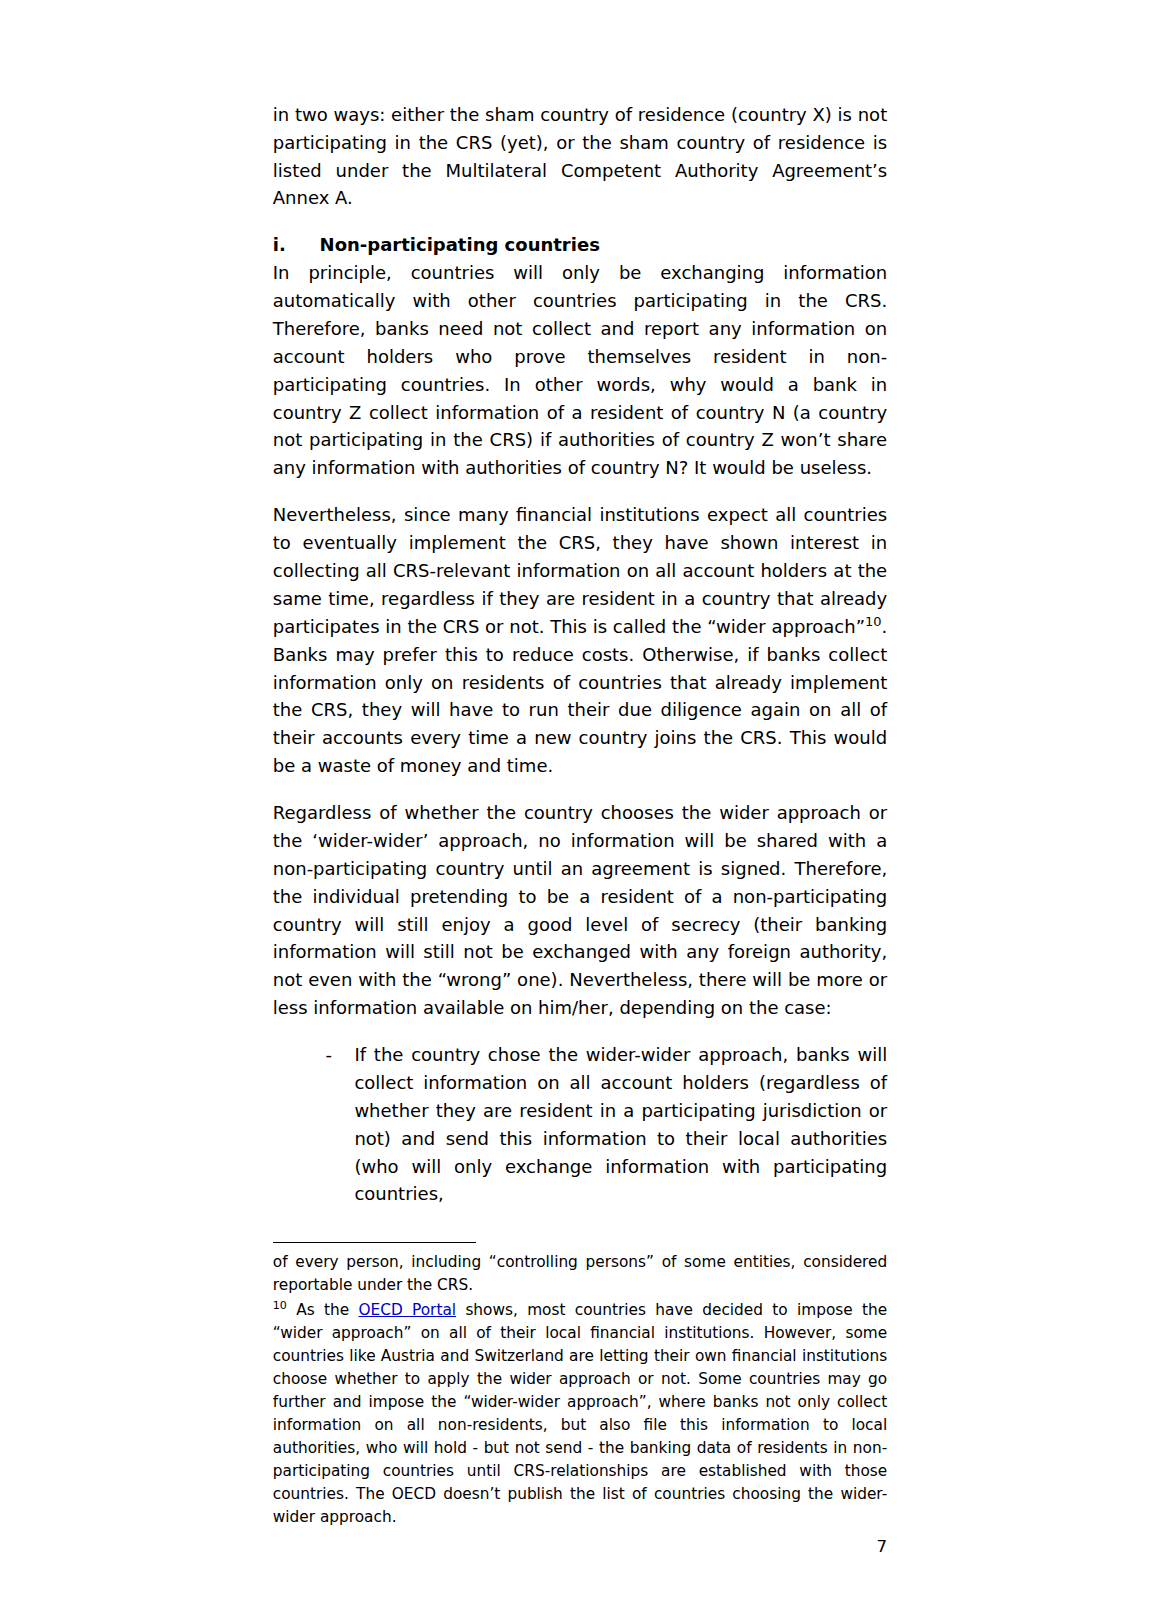in two ways: either the sham country of residence (country X) is not participating in the CRS (yet), or the sham country of residence is listed under the Multilateral Competent Authority Agreement’s Annex A.
i. Non-participating countries
In principle, countries will only be exchanging information automatically with other countries participating in the CRS. Therefore, banks need not collect and report any information on account holders who prove themselves resident in non-participating countries. In other words, why would a bank in country Z collect information of a resident of country N (a country not participating in the CRS) if authorities of country Z won’t share any information with authorities of country N? It would be useless.
Nevertheless, since many financial institutions expect all countries to eventually implement the CRS, they have shown interest in collecting all CRS-relevant information on all account holders at the same time, regardless if they are resident in a country that already participates in the CRS or not. This is called the “wider approach”10. Banks may prefer this to reduce costs. Otherwise, if banks collect information only on residents of countries that already implement the CRS, they will have to run their due diligence again on all of their accounts every time a new country joins the CRS. This would be a waste of money and time.
Regardless of whether the country chooses the wider approach or the ‘wider-wider’ approach, no information will be shared with a non-participating country until an agreement is signed. Therefore, the individual pretending to be a resident of a non-participating country will still enjoy a good level of secrecy (their banking information will still not be exchanged with any foreign authority, not even with the “wrong” one). Nevertheless, there will be more or less information available on him/her, depending on the case:
If the country chose the wider-wider approach, banks will collect information on all account holders (regardless of whether they are resident in a participating jurisdiction or not) and send this information to their local authorities (who will only exchange information with participating countries,
of every person, including “controlling persons” of some entities, considered reportable under the CRS.
10 As the OECD Portal shows, most countries have decided to impose the “wider approach” on all of their local financial institutions. However, some countries like Austria and Switzerland are letting their own financial institutions choose whether to apply the wider approach or not. Some countries may go further and impose the “wider-wider approach”, where banks not only collect information on all non-residents, but also file this information to local authorities, who will hold - but not send - the banking data of residents in non-participating countries until CRS-relationships are established with those countries. The OECD doesn’t publish the list of countries choosing the wider-wider approach.
7